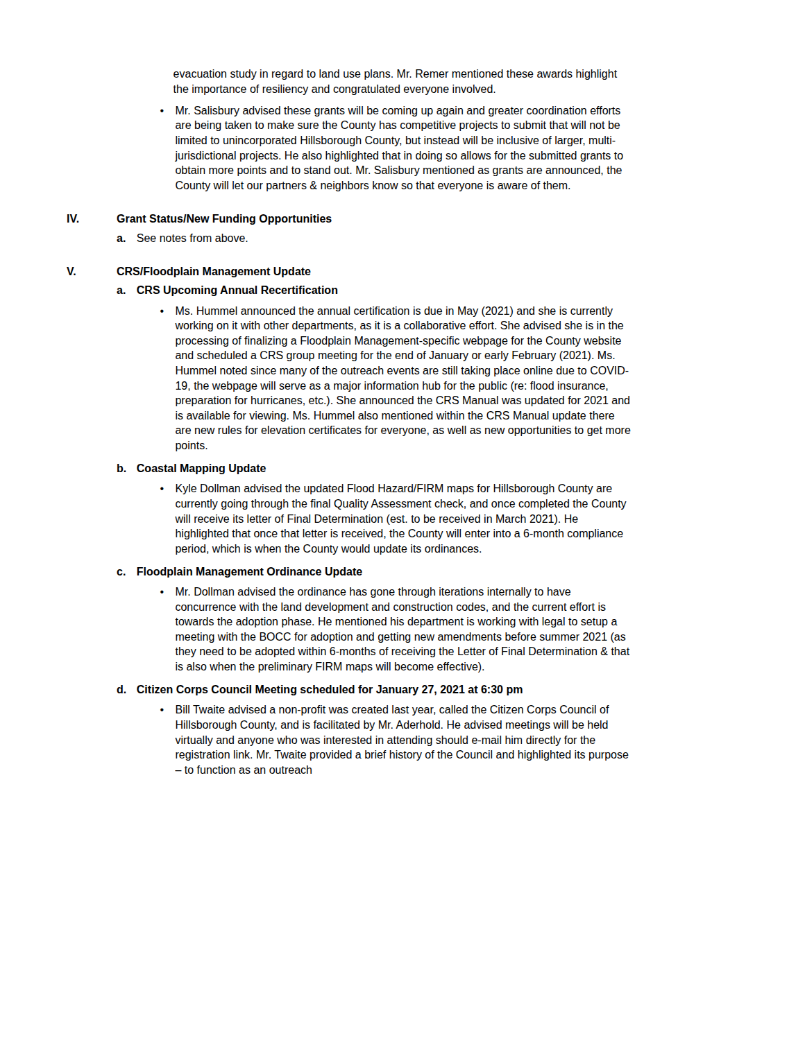evacuation study in regard to land use plans. Mr. Remer mentioned these awards highlight the importance of resiliency and congratulated everyone involved.
Mr. Salisbury advised these grants will be coming up again and greater coordination efforts are being taken to make sure the County has competitive projects to submit that will not be limited to unincorporated Hillsborough County, but instead will be inclusive of larger, multi-jurisdictional projects. He also highlighted that in doing so allows for the submitted grants to obtain more points and to stand out. Mr. Salisbury mentioned as grants are announced, the County will let our partners & neighbors know so that everyone is aware of them.
IV.
Grant Status/New Funding Opportunities
a.
See notes from above.
V.
CRS/Floodplain Management Update
a.
CRS Upcoming Annual Recertification
Ms. Hummel announced the annual certification is due in May (2021) and she is currently working on it with other departments, as it is a collaborative effort. She advised she is in the processing of finalizing a Floodplain Management-specific webpage for the County website and scheduled a CRS group meeting for the end of January or early February (2021). Ms. Hummel noted since many of the outreach events are still taking place online due to COVID-19, the webpage will serve as a major information hub for the public (re: flood insurance, preparation for hurricanes, etc.). She announced the CRS Manual was updated for 2021 and is available for viewing. Ms. Hummel also mentioned within the CRS Manual update there are new rules for elevation certificates for everyone, as well as new opportunities to get more points.
b.
Coastal Mapping Update
Kyle Dollman advised the updated Flood Hazard/FIRM maps for Hillsborough County are currently going through the final Quality Assessment check, and once completed the County will receive its letter of Final Determination (est. to be received in March 2021). He highlighted that once that letter is received, the County will enter into a 6-month compliance period, which is when the County would update its ordinances.
c.
Floodplain Management Ordinance Update
Mr. Dollman advised the ordinance has gone through iterations internally to have concurrence with the land development and construction codes, and the current effort is towards the adoption phase. He mentioned his department is working with legal to setup a meeting with the BOCC for adoption and getting new amendments before summer 2021 (as they need to be adopted within 6-months of receiving the Letter of Final Determination & that is also when the preliminary FIRM maps will become effective).
d.
Citizen Corps Council Meeting scheduled for January 27, 2021 at 6:30 pm
Bill Twaite advised a non-profit was created last year, called the Citizen Corps Council of Hillsborough County, and is facilitated by Mr. Aderhold. He advised meetings will be held virtually and anyone who was interested in attending should e-mail him directly for the registration link. Mr. Twaite provided a brief history of the Council and highlighted its purpose – to function as an outreach